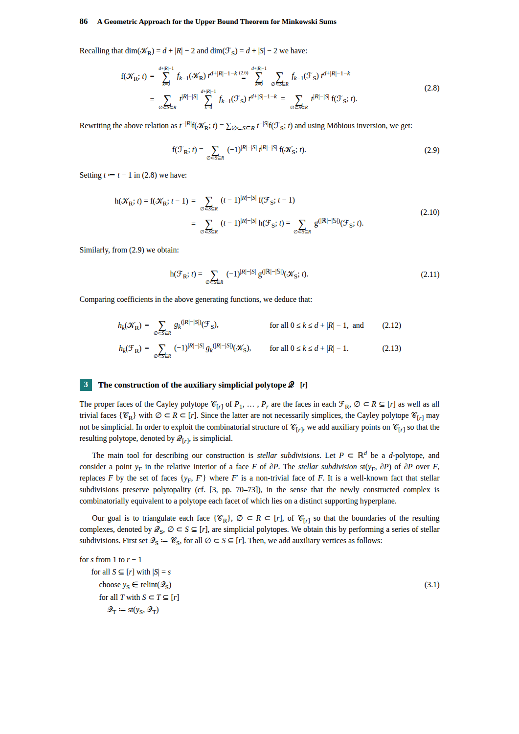86 A Geometric Approach for the Upper Bound Theorem for Minkowski Sums
Recalling that dim(𝒦R) = d + |R| − 2 and dim(ℱS) = d + |S| − 2 we have:
| f(𝒦 R ; t ) | = | d +/ R /−1 ∑ k =0 f k −1 (𝒦 R ) t d +/ R /−1− k (2.6) = d +/ R /−1 ∑ k =0 ∑ ∅⊂ S ⊆ R f k −1 (ℱ S ) t d +/ R /−1− k |
| | = | ∑ ∅⊂ S ⊆ R t / R /−/ S / d +/ R /−1 ∑ k =0 f k −1 (ℱ S ) t d +/ S /−1− k = ∑ ∅⊂ S ⊆ R t / R /−/ S / f(ℱ S ; t ). |
(2.8)
Rewriting the above relation as t−|R|f(𝒦R; t) = ∑∅⊂S⊆R t−|S|f(ℱS; t) and using Möbious inversion, we get:
f(ℱR; t) = ∑∅⊂S⊆R (−1)|R|−|S| t|R|−|S| f(𝒦S; t).
(2.9)
Setting t ≔ t − 1 in (2.8) we have:
| h(𝒦 R ; t ) = f(𝒦 R ; t − 1) | = | ∑ ∅⊂ S ⊆ R ( t − 1) / R /−/ S / f(ℱ S ; t − 1) |
| | = | ∑ ∅⊂ S ⊆ R ( t − 1) / R /−/ S / h(ℱ S ; t ) = ∑ ∅⊂ S ⊆ R g (/ℝ/−/𝕊/) (ℱ S ; t ). |
(2.10)
Similarly, from (2.9) we obtain:
h(ℱR; t) = ∑∅⊂S⊆R (−1)|R|−|S| g(|ℝ|−|𝕊|)(𝒦S; t).
(2.11)
Comparing coefficients in the above generating functions, we deduce that:
| h k (𝒦 R ) | = | ∑ ∅⊂ S ⊆ R g k (/ R /−/ S /) (ℱ S ), | for all 0 ≤ k ≤ d + / R / − 1, and | (2.12) |
| h k (ℱ R ) | = | ∑ ∅⊂ S ⊆ R (−1) / R /−/ S / g k (/ R /−/ S /) (𝒦 S ), | for all 0 ≤ k ≤ d + / R / − 1. | (2.13) |
3 The construction of the auxiliary simplicial polytope 𝒬[r]
The proper faces of the Cayley polytope 𝒞[r] of P1, … , Pr are the faces in each ℱR, ∅ ⊂ R ⊆ [r] as well as all trivial faces {𝒞R} with ∅ ⊂ R ⊂ [r]. Since the latter are not necessarily simplices, the Cayley polytope 𝒞[r] may not be simplicial. In order to exploit the combinatorial structure of 𝒞[r], we add auxiliary points on 𝒞[r] so that the resulting polytope, denoted by 𝒬[r], is simplicial.
The main tool for describing our construction is stellar subdivisions. Let P ⊂ ℝd be a d-polytope, and consider a point yF in the relative interior of a face F of ∂P. The stellar subdivision st(yF, ∂P) of ∂P over F, replaces F by the set of faces {yF, F′} where F′ is a non-trivial face of F. It is a well-known fact that stellar subdivisions preserve polytopality (cf. [3, pp. 70–73]), in the sense that the newly constructed complex is combinatorially equivalent to a polytope each facet of which lies on a distinct supporting hyperplane.
Our goal is to triangulate each face {𝒞R}, ∅ ⊂ R ⊂ [r], of 𝒞[r] so that the boundaries of the resulting complexes, denoted by 𝒬S, ∅ ⊂ S ⊆ [r], are simplicial polytopes. We obtain this by performing a series of stellar subdivisions. First set 𝒬S ≔ 𝒞S, for all ∅ ⊂ S ⊆ [r]. Then, we add auxiliary vertices as follows:
for s from 1 to r − 1 for all S ⊆ [r] with |S| = s choose yS ∈ relint(𝒬S) for all T with S ⊂ T ⊆ [r] 𝒬T ≔ st(yS, 𝒬T)
(3.1)